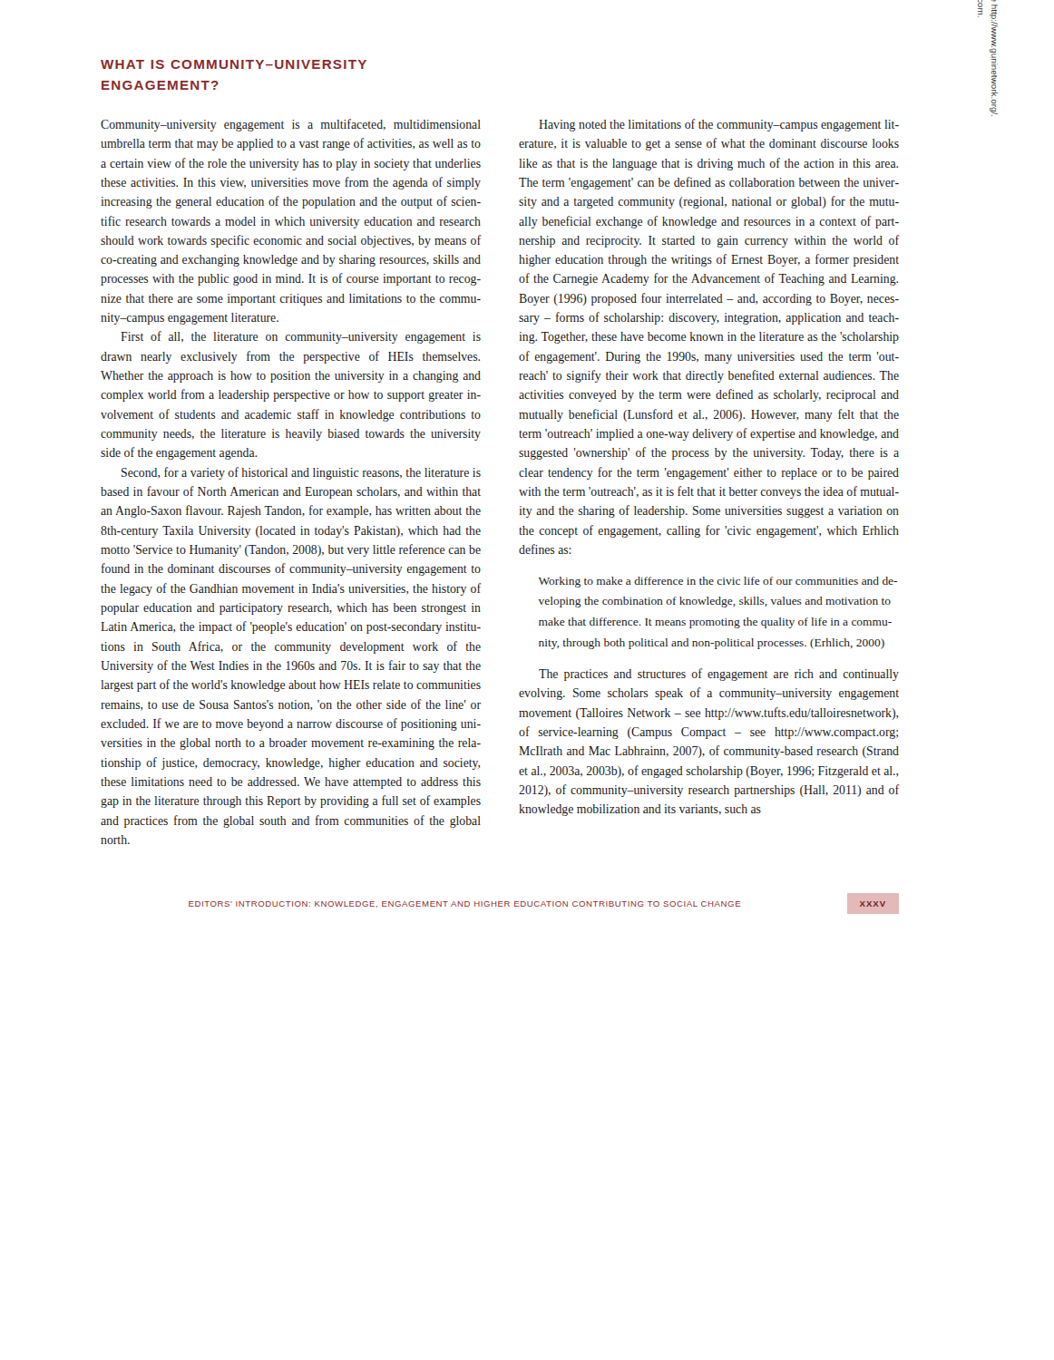© GUNi. This document is authorised for use only by The Global University Network for Innovation on their website http://www.guninetwork.org/.
Copying or posting is a copyright infringement. If you wish to request permission, please contact rights@palgrave.com.
What is Community–University
Engagement?
Community–university engagement is a multifaceted, multidimensional umbrella term that may be applied to a vast range of activities, as well as to a certain view of the role the university has to play in society that underlies these activities. In this view, universities move from the agenda of simply increasing the general education of the population and the output of scientific research towards a model in which university education and research should work towards specific economic and social objectives, by means of co-creating and exchanging knowledge and by sharing resources, skills and processes with the public good in mind. It is of course important to recognize that there are some important critiques and limitations to the community–campus engagement literature.
First of all, the literature on community–university engagement is drawn nearly exclusively from the perspective of HEIs themselves. Whether the approach is how to position the university in a changing and complex world from a leadership perspective or how to support greater involvement of students and academic staff in knowledge contributions to community needs, the literature is heavily biased towards the university side of the engagement agenda.
Second, for a variety of historical and linguistic reasons, the literature is based in favour of North American and European scholars, and within that an Anglo-Saxon flavour. Rajesh Tandon, for example, has written about the 8th-century Taxila University (located in today's Pakistan), which had the motto 'Service to Humanity' (Tandon, 2008), but very little reference can be found in the dominant discourses of community–university engagement to the legacy of the Gandhian movement in India's universities, the history of popular education and participatory research, which has been strongest in Latin America, the impact of 'people's education' on post-secondary institutions in South Africa, or the community development work of the University of the West Indies in the 1960s and 70s. It is fair to say that the largest part of the world's knowledge about how HEIs relate to communities remains, to use de Sousa Santos's notion, 'on the other side of the line' or excluded. If we are to move beyond a narrow discourse of positioning universities in the global north to a broader movement re-examining the relationship of justice, democracy, knowledge, higher education and society, these limitations need to be addressed. We have attempted to address this gap in the literature through this Report by providing a full set of examples and practices from the global south and from communities of the global north.
Having noted the limitations of the community–campus engagement literature, it is valuable to get a sense of what the dominant discourse looks like as that is the language that is driving much of the action in this area. The term 'engagement' can be defined as collaboration between the university and a targeted community (regional, national or global) for the mutually beneficial exchange of knowledge and resources in a context of partnership and reciprocity. It started to gain currency within the world of higher education through the writings of Ernest Boyer, a former president of the Carnegie Academy for the Advancement of Teaching and Learning. Boyer (1996) proposed four interrelated – and, according to Boyer, necessary – forms of scholarship: discovery, integration, application and teaching. Together, these have become known in the literature as the 'scholarship of engagement'. During the 1990s, many universities used the term 'outreach' to signify their work that directly benefited external audiences. The activities conveyed by the term were defined as scholarly, reciprocal and mutually beneficial (Lunsford et al., 2006). However, many felt that the term 'outreach' implied a one-way delivery of expertise and knowledge, and suggested 'ownership' of the process by the university. Today, there is a clear tendency for the term 'engagement' either to replace or to be paired with the term 'outreach', as it is felt that it better conveys the idea of mutuality and the sharing of leadership. Some universities suggest a variation on the concept of engagement, calling for 'civic engagement', which Erhlich defines as:
Working to make a difference in the civic life of our communities and developing the combination of knowledge, skills, values and motivation to make that difference. It means promoting the quality of life in a community, through both political and non-political processes. (Erhlich, 2000)
The practices and structures of engagement are rich and continually evolving. Some scholars speak of a community–university engagement movement (Talloires Network – see http://www.tufts.edu/talloiresnetwork), of service-learning (Campus Compact – see http://www.compact.org; McIlrath and Mac Labhrainn, 2007), of community-based research (Strand et al., 2003a, 2003b), of engaged scholarship (Boyer, 1996; Fitzgerald et al., 2012), of community–university research partnerships (Hall, 2011) and of knowledge mobilization and its variants, such as
Editors' Introduction: Knowledge, Engagement and Higher Education Contributing to Social Change
xxxv